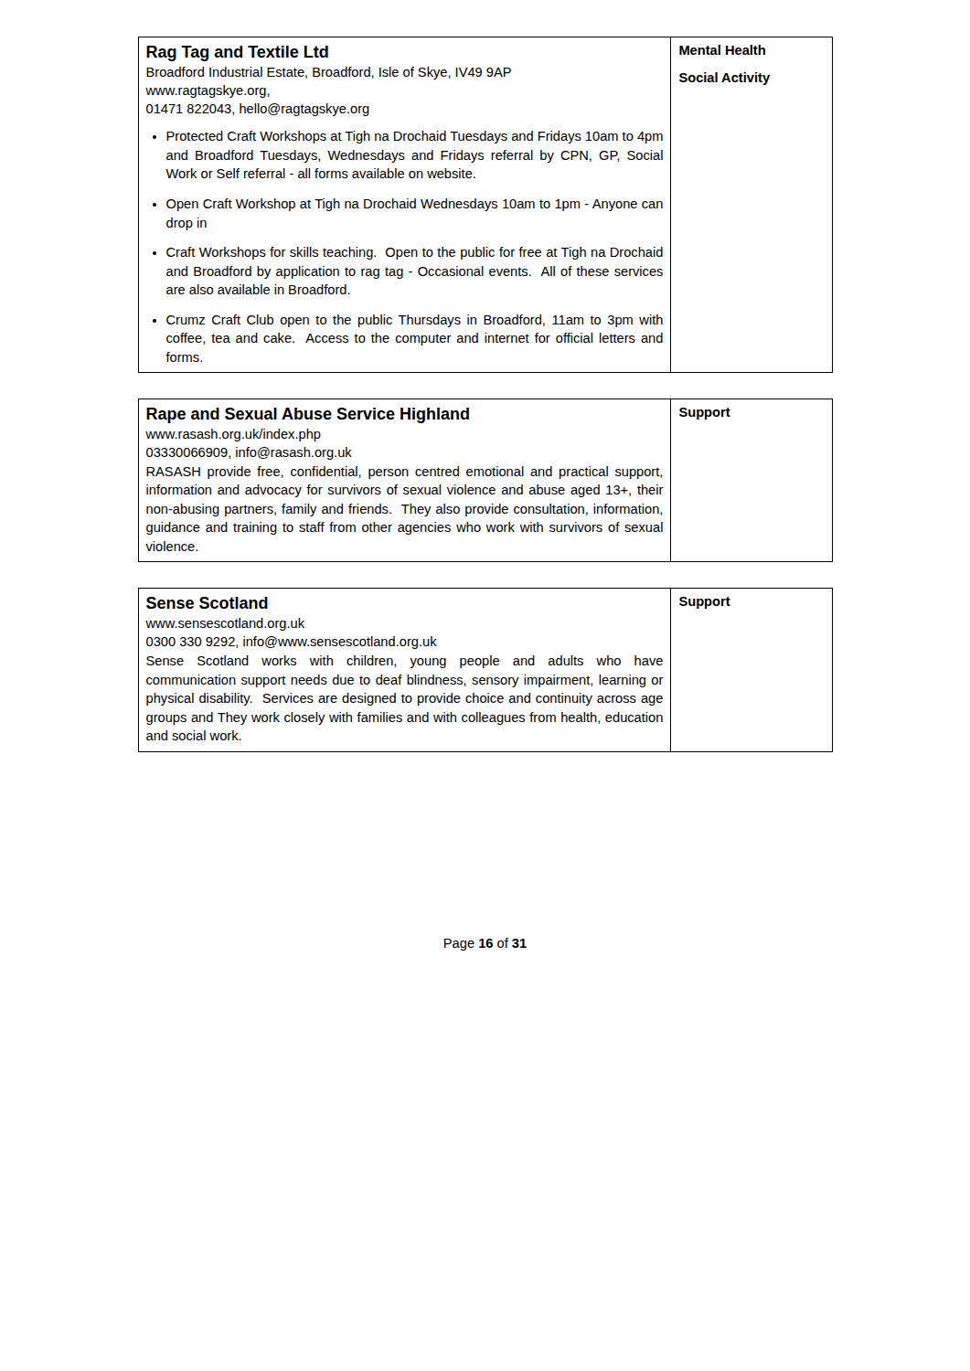| Rag Tag and Textile Ltd Broadford Industrial Estate, Broadford, Isle of Skye, IV49 9AP www.ragtagskye.org, 01471 822043, hello@ragtagskye.org Protected Craft Workshops at Tigh na Drochaid Tuesdays and Fridays 10am to 4pm and Broadford Tuesdays, Wednesdays and Fridays referral by CPN, GP, Social Work or Self referral - all forms available on website. Open Craft Workshop at Tigh na Drochaid Wednesdays 10am to 1pm - Anyone can drop in Craft Workshops for skills teaching. Open to the public for free at Tigh na Drochaid and Broadford by application to rag tag - Occasional events. All of these services are also available in Broadford. Crumz Craft Club open to the public Thursdays in Broadford, 11am to 3pm with coffee, tea and cake. Access to the computer and internet for official letters and forms. | Mental Health Social Activity |
| Rape and Sexual Abuse Service Highland www.rasash.org.uk/index.php 03330066909, info@rasash.org.uk RASASH provide free, confidential, person centred emotional and practical support, information and advocacy for survivors of sexual violence and abuse aged 13+, their non-abusing partners, family and friends. They also provide consultation, information, guidance and training to staff from other agencies who work with survivors of sexual violence. | Support |
| Sense Scotland www.sensescotland.org.uk 0300 330 9292, info@www.sensescotland.org.uk Sense Scotland works with children, young people and adults who have communication support needs due to deaf blindness, sensory impairment, learning or physical disability. Services are designed to provide choice and continuity across age groups and They work closely with families and with colleagues from health, education and social work. | Support |
Page 16 of 31